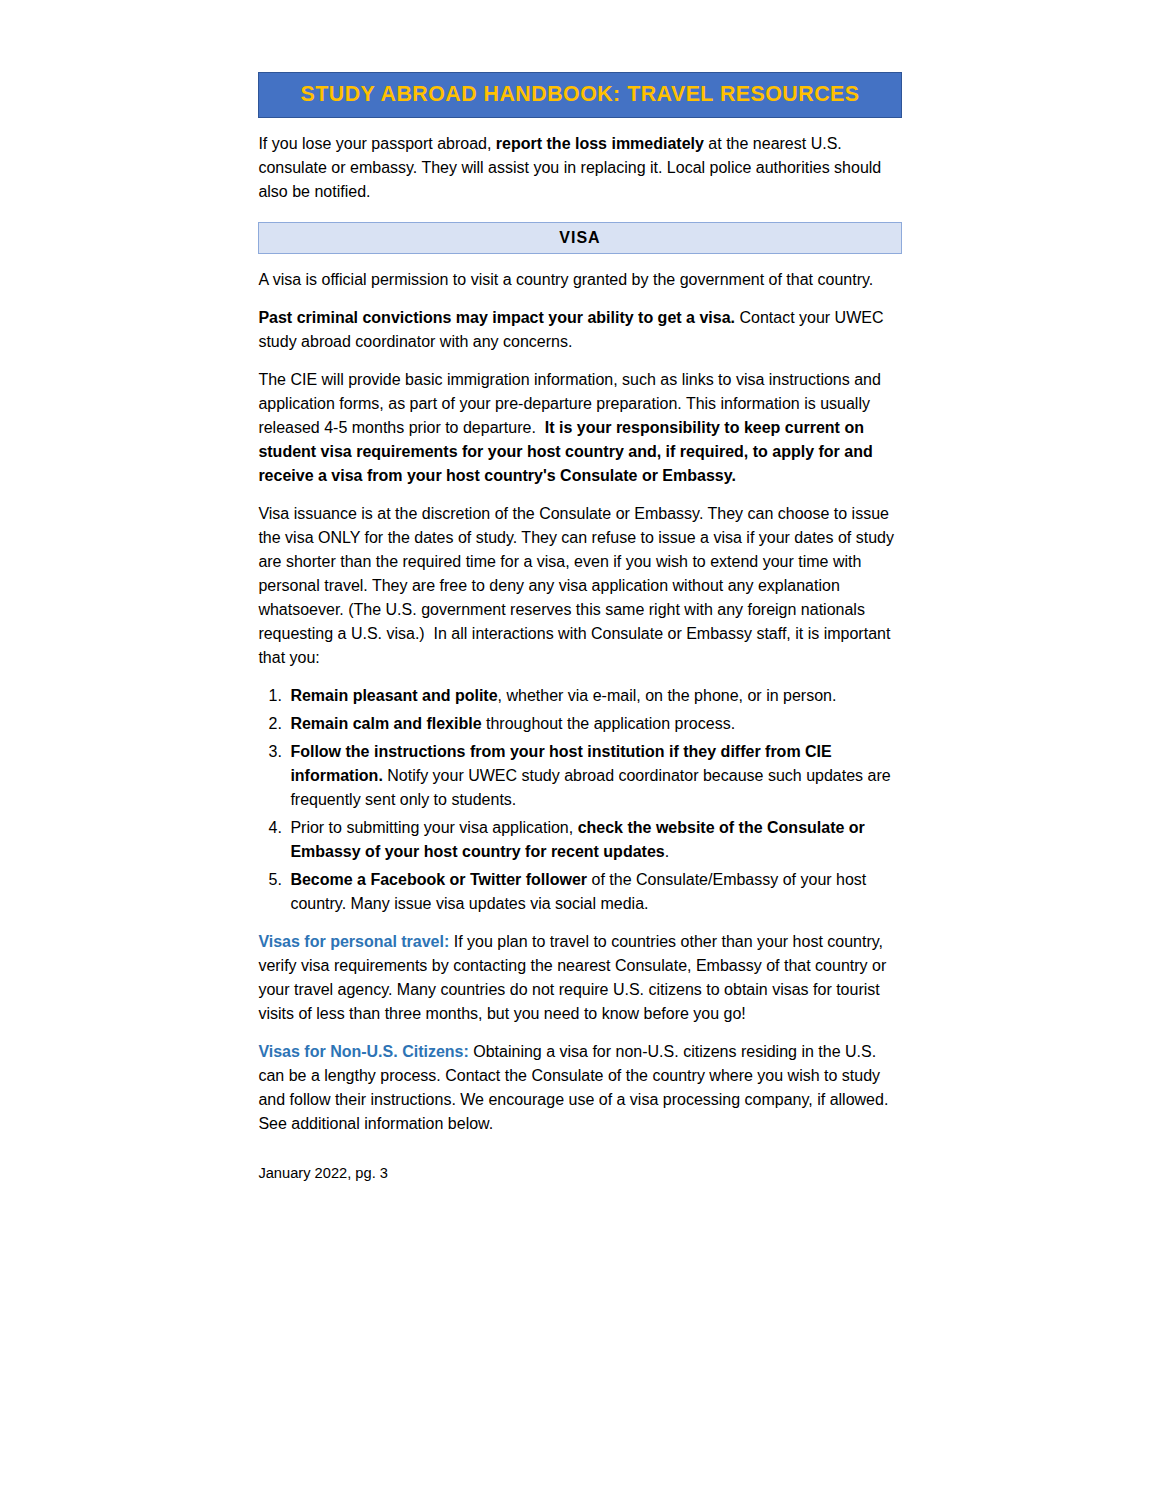STUDY ABROAD HANDBOOK: TRAVEL RESOURCES
If you lose your passport abroad, report the loss immediately at the nearest U.S. consulate or embassy. They will assist you in replacing it. Local police authorities should also be notified.
VISA
A visa is official permission to visit a country granted by the government of that country.
Past criminal convictions may impact your ability to get a visa. Contact your UWEC study abroad coordinator with any concerns.
The CIE will provide basic immigration information, such as links to visa instructions and application forms, as part of your pre-departure preparation. This information is usually released 4-5 months prior to departure. It is your responsibility to keep current on student visa requirements for your host country and, if required, to apply for and receive a visa from your host country's Consulate or Embassy.
Visa issuance is at the discretion of the Consulate or Embassy. They can choose to issue the visa ONLY for the dates of study. They can refuse to issue a visa if your dates of study are shorter than the required time for a visa, even if you wish to extend your time with personal travel. They are free to deny any visa application without any explanation whatsoever. (The U.S. government reserves this same right with any foreign nationals requesting a U.S. visa.) In all interactions with Consulate or Embassy staff, it is important that you:
Remain pleasant and polite, whether via e-mail, on the phone, or in person.
Remain calm and flexible throughout the application process.
Follow the instructions from your host institution if they differ from CIE information. Notify your UWEC study abroad coordinator because such updates are frequently sent only to students.
Prior to submitting your visa application, check the website of the Consulate or Embassy of your host country for recent updates.
Become a Facebook or Twitter follower of the Consulate/Embassy of your host country. Many issue visa updates via social media.
Visas for personal travel: If you plan to travel to countries other than your host country, verify visa requirements by contacting the nearest Consulate, Embassy of that country or your travel agency. Many countries do not require U.S. citizens to obtain visas for tourist visits of less than three months, but you need to know before you go!
Visas for Non-U.S. Citizens: Obtaining a visa for non-U.S. citizens residing in the U.S. can be a lengthy process. Contact the Consulate of the country where you wish to study and follow their instructions. We encourage use of a visa processing company, if allowed. See additional information below.
January 2022, pg. 3